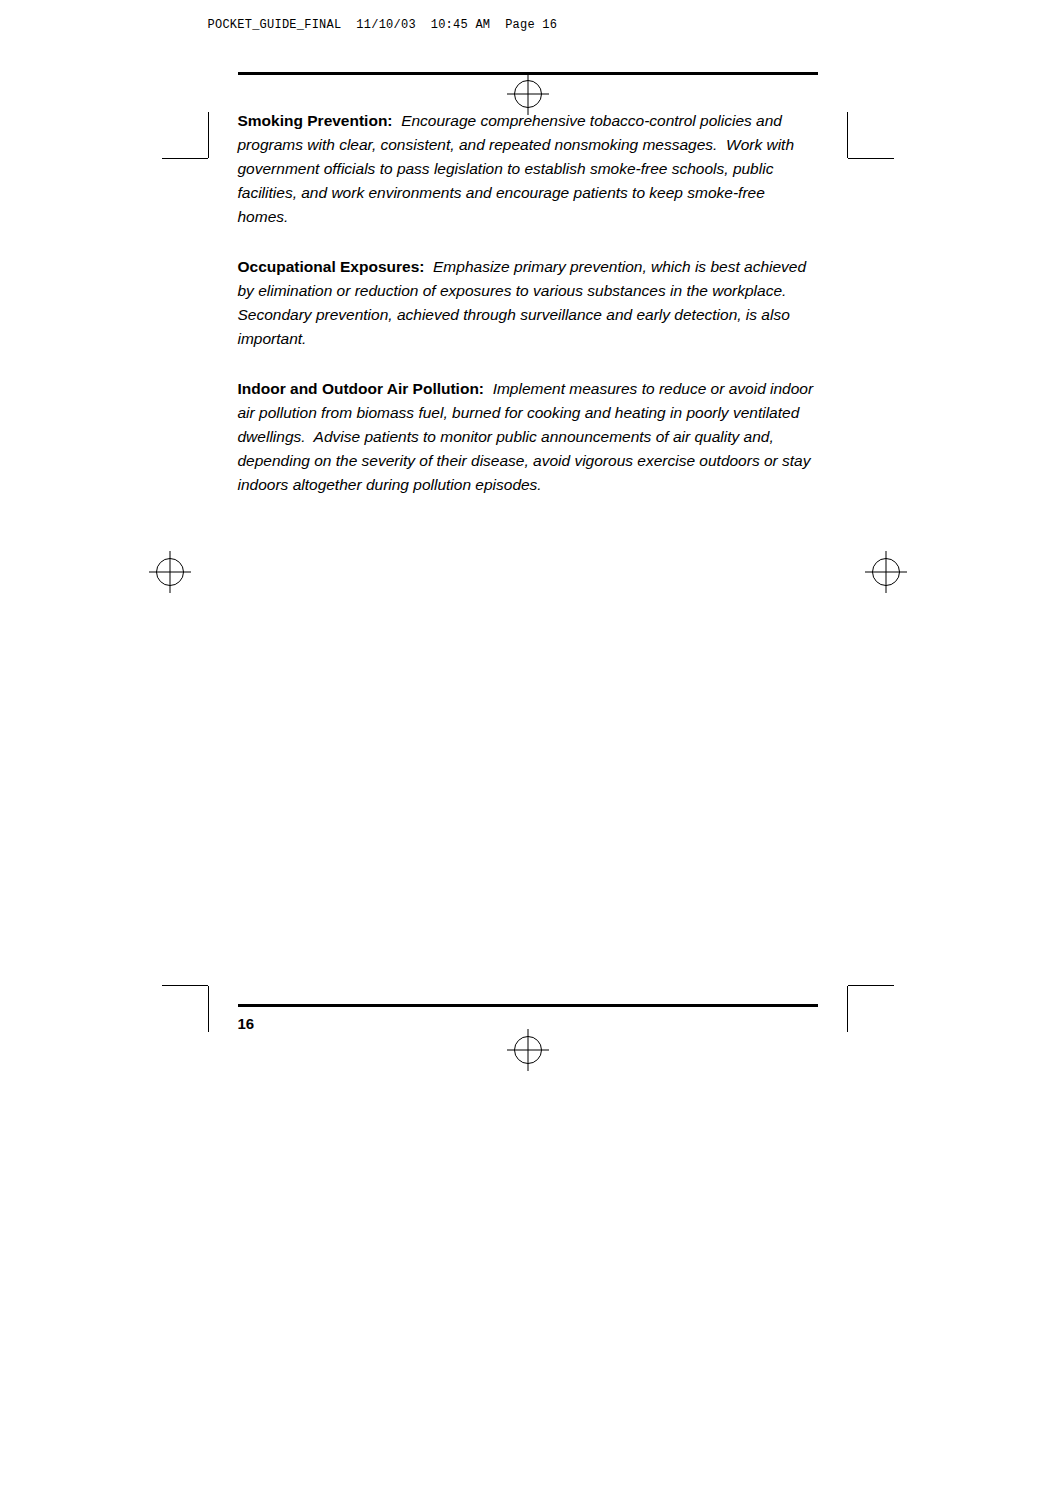POCKET_GUIDE_FINAL 11/10/03 10:45 AM Page 16
Smoking Prevention: Encourage comprehensive tobacco-control policies and programs with clear, consistent, and repeated nonsmoking messages. Work with government officials to pass legislation to establish smoke-free schools, public facilities, and work environments and encourage patients to keep smoke-free homes.
Occupational Exposures: Emphasize primary prevention, which is best achieved by elimination or reduction of exposures to various substances in the workplace. Secondary prevention, achieved through surveillance and early detection, is also important.
Indoor and Outdoor Air Pollution: Implement measures to reduce or avoid indoor air pollution from biomass fuel, burned for cooking and heating in poorly ventilated dwellings. Advise patients to monitor public announcements of air quality and, depending on the severity of their disease, avoid vigorous exercise outdoors or stay indoors altogether during pollution episodes.
16